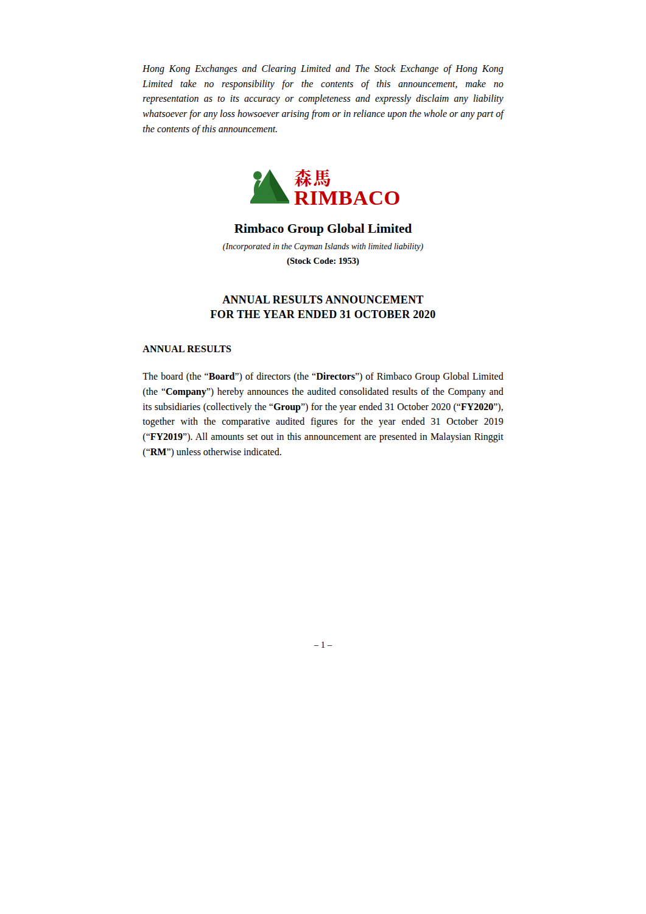Hong Kong Exchanges and Clearing Limited and The Stock Exchange of Hong Kong Limited take no responsibility for the contents of this announcement, make no representation as to its accuracy or completeness and expressly disclaim any liability whatsoever for any loss howsoever arising from or in reliance upon the whole or any part of the contents of this announcement.
森馬
RIMBACO
Rimbaco Group Global Limited
(Incorporated in the Cayman Islands with limited liability)
(Stock Code: 1953)
ANNUAL RESULTS ANNOUNCEMENT
FOR THE YEAR ENDED 31 OCTOBER 2020
ANNUAL RESULTS
The board (the “Board”) of directors (the “Directors”) of Rimbaco Group Global Limited (the “Company”) hereby announces the audited consolidated results of the Company and its subsidiaries (collectively the “Group”) for the year ended 31 October 2020 (“FY2020”), together with the comparative audited figures for the year ended 31 October 2019 (“FY2019”). All amounts set out in this announcement are presented in Malaysian Ringgit (“RM”) unless otherwise indicated.
– 1 –